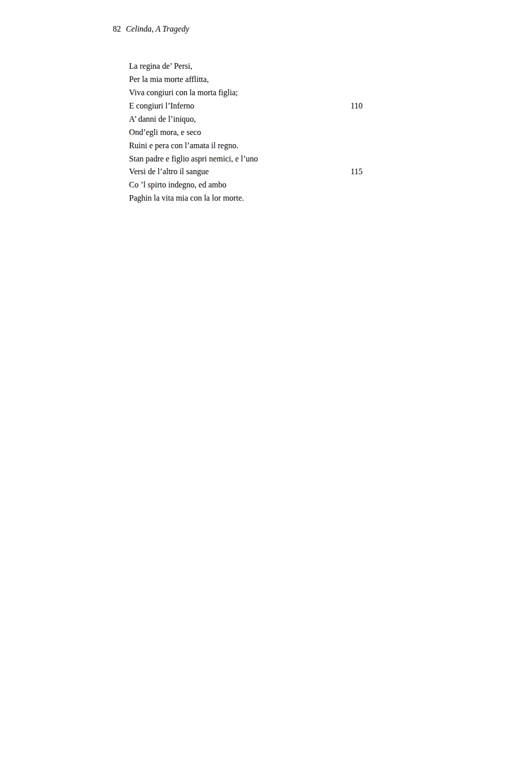82 Celinda, A Tragedy
La regina de’ Persi,
Per la mia morte afflitta,
Viva congiuri con la morta figlia;
E congiuri l’Inferno110
A’ danni de l’iniquo,
Ond’egli mora, e seco
Ruini e pera con l’amata il regno.
Stan padre e figlio aspri nemici, e l’uno
Versi de l’altro il sangue115
Co ’l spirto indegno, ed ambo
Paghin la vita mia con la lor morte.